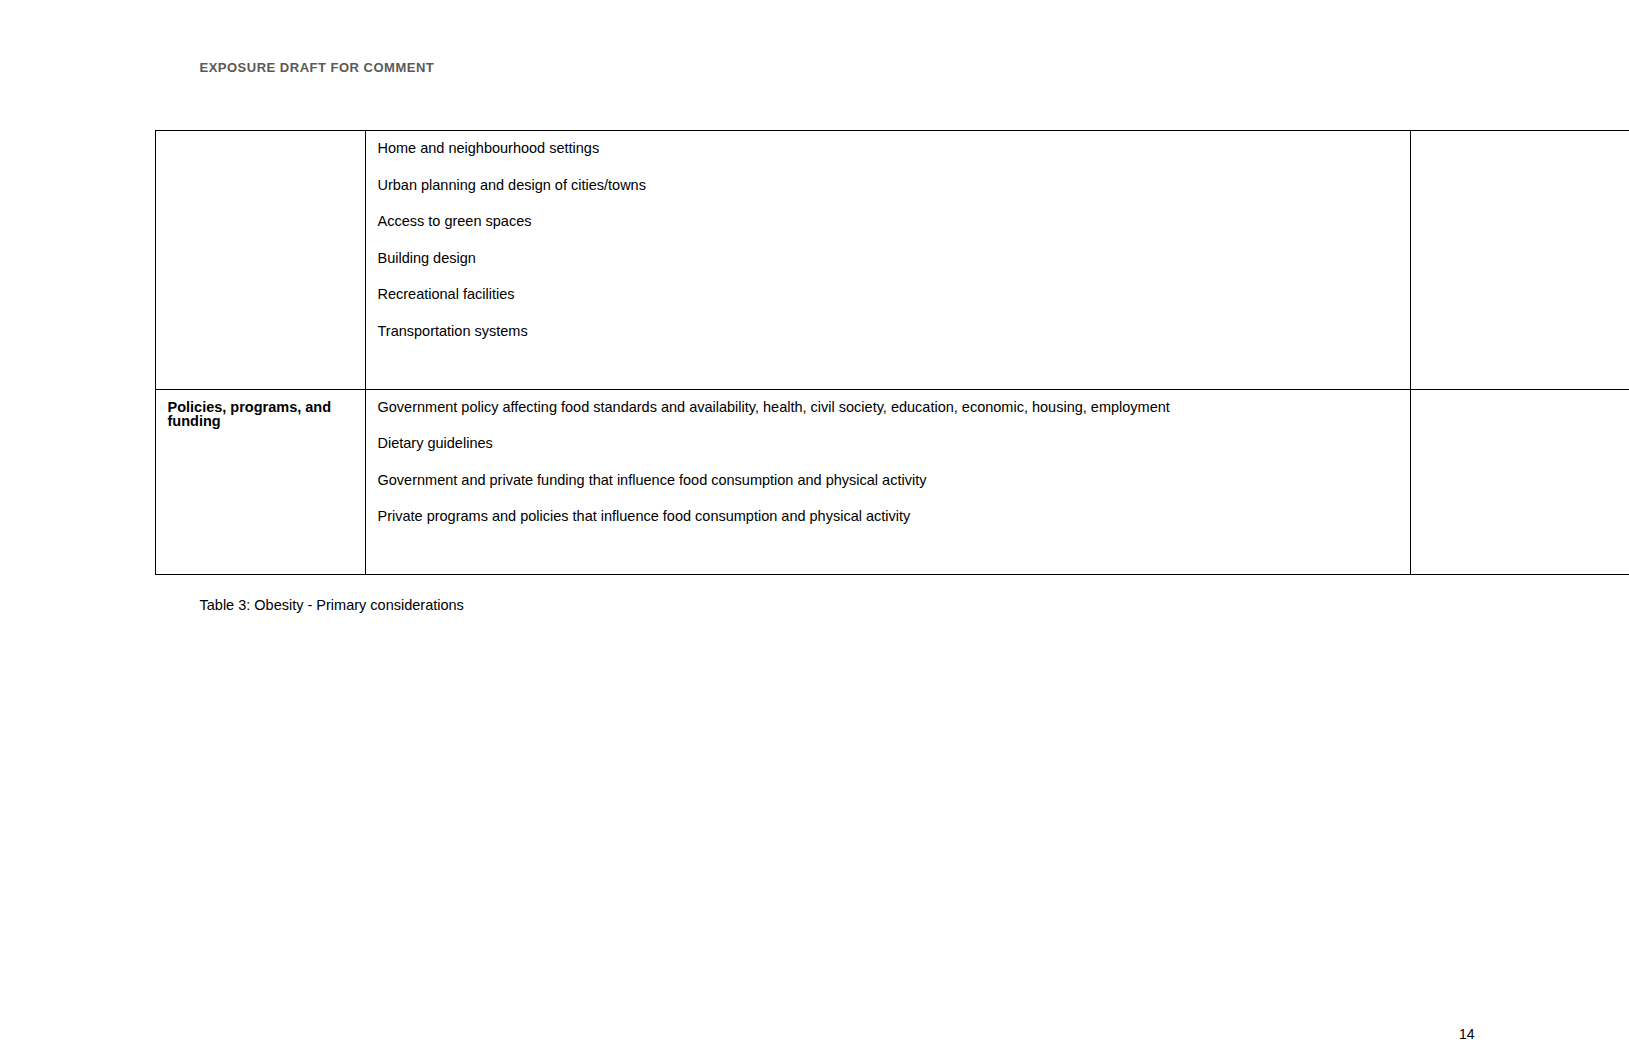EXPOSURE DRAFT FOR COMMENT
| | Home and neighbourhood settings Urban planning and design of cities/towns Access to green spaces Building design Recreational facilities Transportation systems | |
| Policies, programs, and funding | Government policy affecting food standards and availability, health, civil society, education, economic, housing, employment Dietary guidelines Government and private funding that influence food consumption and physical activity Private programs and policies that influence food consumption and physical activity | |
Table 3: Obesity - Primary considerations
14